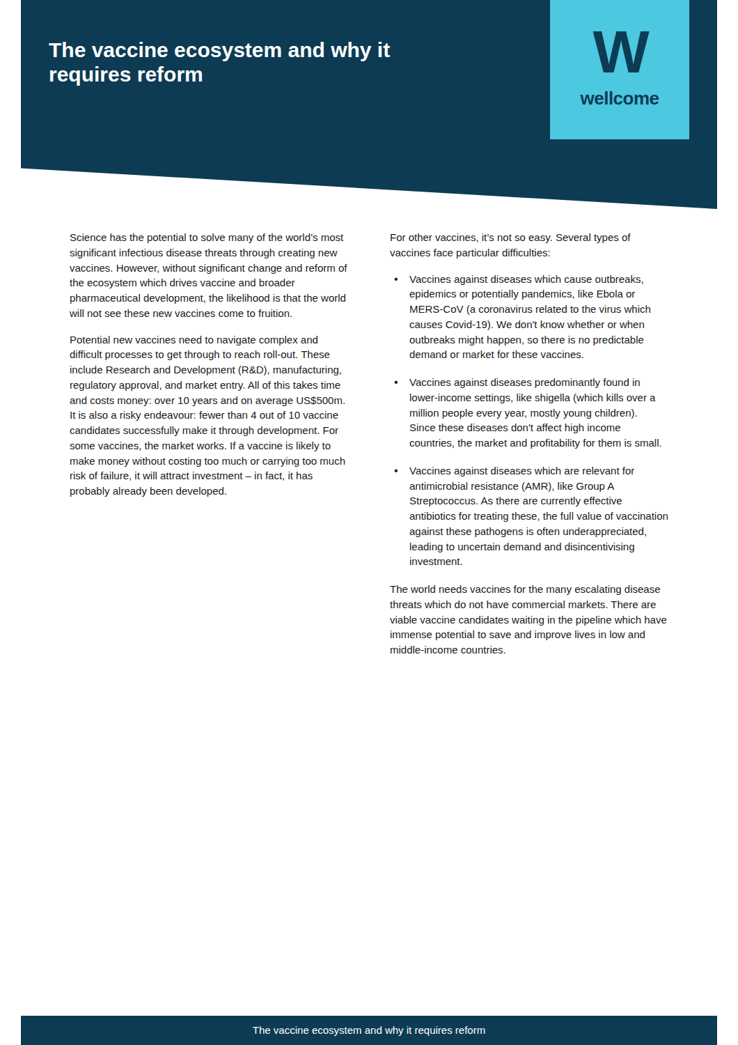The vaccine ecosystem and why it
requires reform
W
wellcome
Science has the potential to solve many of the world’s most significant infectious disease threats through creating new vaccines. However, without significant change and reform of the ecosystem which drives vaccine and broader pharmaceutical development, the likelihood is that the world will not see these new vaccines come to fruition.
Potential new vaccines need to navigate complex and difficult processes to get through to reach roll-out. These include Research and Development (R&D), manufacturing, regulatory approval, and market entry. All of this takes time and costs money: over 10 years and on average US$500m. It is also a risky endeavour: fewer than 4 out of 10 vaccine candidates successfully make it through development. For some vaccines, the market works. If a vaccine is likely to make money without costing too much or carrying too much risk of failure, it will attract investment – in fact, it has probably already been developed.
For other vaccines, it’s not so easy. Several types of vaccines face particular difficulties:
Vaccines against diseases which cause outbreaks, epidemics or potentially pandemics, like Ebola or MERS-CoV (a coronavirus related to the virus which causes Covid-19). We don't know whether or when outbreaks might happen, so there is no predictable demand or market for these vaccines.
Vaccines against diseases predominantly found in lower-income settings, like shigella (which kills over a million people every year, mostly young children). Since these diseases don't affect high income countries, the market and profitability for them is small.
Vaccines against diseases which are relevant for antimicrobial resistance (AMR), like Group A Streptococcus. As there are currently effective antibiotics for treating these, the full value of vaccination against these pathogens is often underappreciated, leading to uncertain demand and disincentivising investment.
The world needs vaccines for the many escalating disease threats which do not have commercial markets. There are viable vaccine candidates waiting in the pipeline which have immense potential to save and improve lives in low and middle-income countries.
The vaccine ecosystem and why it requires reform